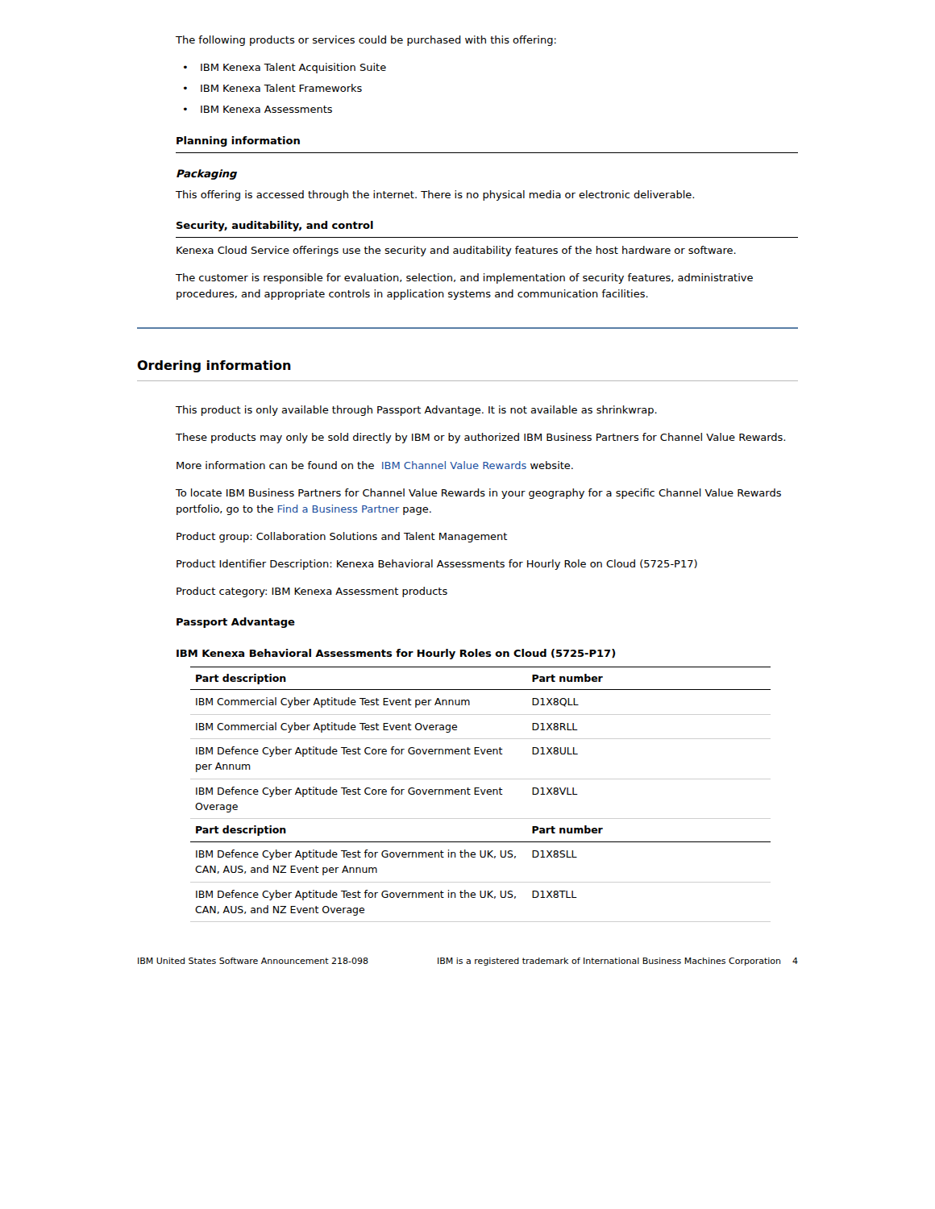The following products or services could be purchased with this offering:
IBM Kenexa Talent Acquisition Suite
IBM Kenexa Talent Frameworks
IBM Kenexa Assessments
Planning information
Packaging
This offering is accessed through the internet. There is no physical media or electronic deliverable.
Security, auditability, and control
Kenexa Cloud Service offerings use the security and auditability features of the host hardware or software.
The customer is responsible for evaluation, selection, and implementation of security features, administrative procedures, and appropriate controls in application systems and communication facilities.
Ordering information
This product is only available through Passport Advantage. It is not available as shrinkwrap.
These products may only be sold directly by IBM or by authorized IBM Business Partners for Channel Value Rewards.
More information can be found on the IBM Channel Value Rewards website.
To locate IBM Business Partners for Channel Value Rewards in your geography for a specific Channel Value Rewards portfolio, go to the Find a Business Partner page.
Product group: Collaboration Solutions and Talent Management
Product Identifier Description: Kenexa Behavioral Assessments for Hourly Role on Cloud (5725-P17)
Product category: IBM Kenexa Assessment products
Passport Advantage
IBM Kenexa Behavioral Assessments for Hourly Roles on Cloud (5725-P17)
| Part description | Part number |
| --- | --- |
| IBM Commercial Cyber Aptitude Test Event per Annum | D1X8QLL |
| IBM Commercial Cyber Aptitude Test Event Overage | D1X8RLL |
| IBM Defence Cyber Aptitude Test Core for Government Event per Annum | D1X8ULL |
| IBM Defence Cyber Aptitude Test Core for Government Event Overage | D1X8VLL |
| Part description | Part number |
| IBM Defence Cyber Aptitude Test for Government in the UK, US, CAN, AUS, and NZ Event per Annum | D1X8SLL |
| IBM Defence Cyber Aptitude Test for Government in the UK, US, CAN, AUS, and NZ Event Overage | D1X8TLL |
IBM United States Software Announcement 218-098
IBM is a registered trademark of International Business Machines Corporation4